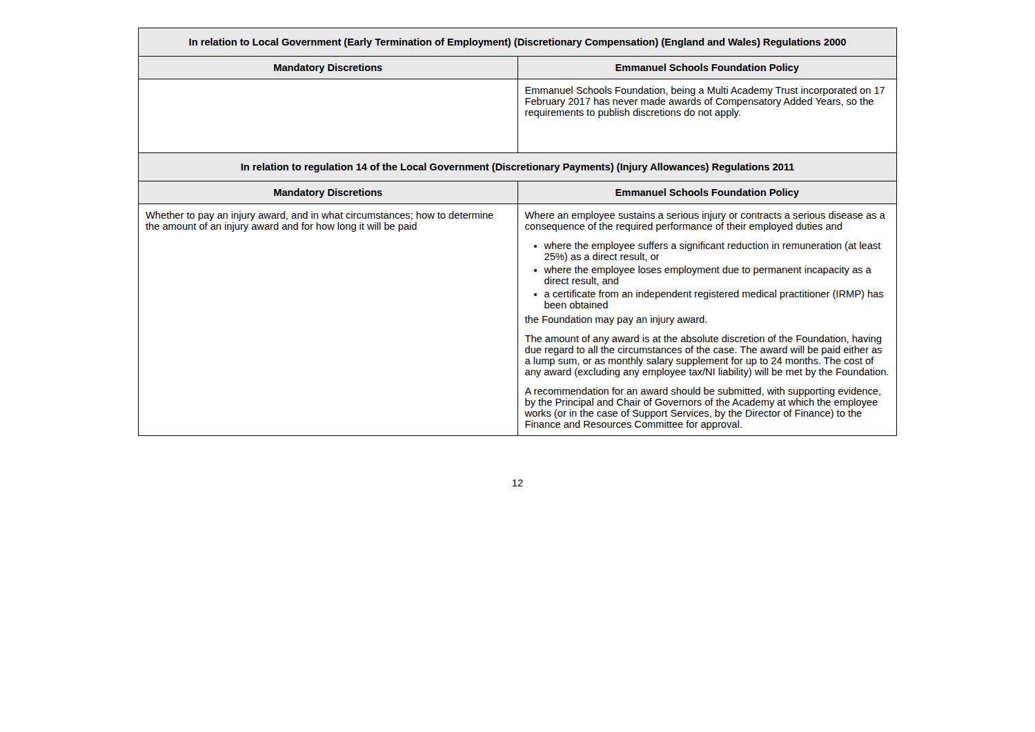| In relation to Local Government (Early Termination of Employment) (Discretionary Compensation) (England and Wales) Regulations 2000 |
| Mandatory Discretions | Emmanuel Schools Foundation Policy |
| | Emmanuel Schools Foundation, being a Multi Academy Trust incorporated on 17 February 2017 has never made awards of Compensatory Added Years, so the requirements to publish discretions do not apply. |
| In relation to regulation 14 of the Local Government (Discretionary Payments) (Injury Allowances) Regulations 2011 |
| Mandatory Discretions | Emmanuel Schools Foundation Policy |
| Whether to pay an injury award, and in what circumstances; how to determine the amount of an injury award and for how long it will be paid | Where an employee sustains a serious injury or contracts a serious disease as a consequence of the required performance of their employed duties and where the employee suffers a significant reduction in remuneration (at least 25%) as a direct result, or where the employee loses employment due to permanent incapacity as a direct result, and a certificate from an independent registered medical practitioner (IRMP) has been obtained the Foundation may pay an injury award. The amount of any award is at the absolute discretion of the Foundation, having due regard to all the circumstances of the case. The award will be paid either as a lump sum, or as monthly salary supplement for up to 24 months. The cost of any award (excluding any employee tax/NI liability) will be met by the Foundation. A recommendation for an award should be submitted, with supporting evidence, by the Principal and Chair of Governors of the Academy at which the employee works (or in the case of Support Services, by the Director of Finance) to the Finance and Resources Committee for approval. |
12